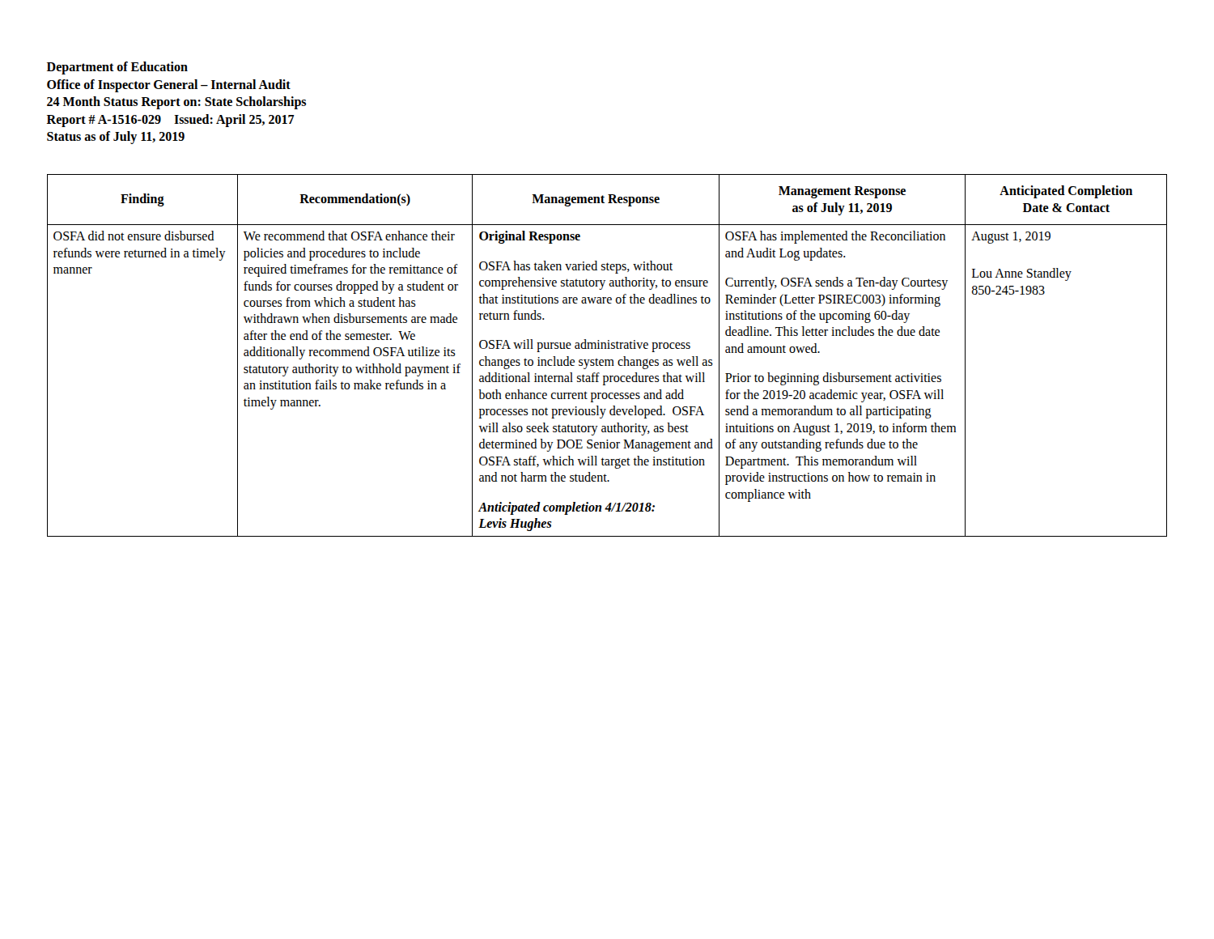Department of Education
Office of Inspector General – Internal Audit
24 Month Status Report on: State Scholarships
Report # A-1516-029 Issued: April 25, 2017
Status as of July 11, 2019
| Finding | Recommendation(s) | Management Response | Management Response as of July 11, 2019 | Anticipated Completion Date & Contact |
| --- | --- | --- | --- | --- |
| OSFA did not ensure disbursed refunds were returned in a timely manner | We recommend that OSFA enhance their policies and procedures to include required timeframes for the remittance of funds for courses dropped by a student or courses from which a student has withdrawn when disbursements are made after the end of the semester. We additionally recommend OSFA utilize its statutory authority to withhold payment if an institution fails to make refunds in a timely manner. | Original Response OSFA has taken varied steps, without comprehensive statutory authority, to ensure that institutions are aware of the deadlines to return funds. OSFA will pursue administrative process changes to include system changes as well as additional internal staff procedures that will both enhance current processes and add processes not previously developed. OSFA will also seek statutory authority, as best determined by DOE Senior Management and OSFA staff, which will target the institution and not harm the student. Anticipated completion 4/1/2018: Levis Hughes | OSFA has implemented the Reconciliation and Audit Log updates. Currently, OSFA sends a Ten-day Courtesy Reminder (Letter PSIREC003) informing institutions of the upcoming 60-day deadline. This letter includes the due date and amount owed. Prior to beginning disbursement activities for the 2019-20 academic year, OSFA will send a memorandum to all participating intuitions on August 1, 2019, to inform them of any outstanding refunds due to the Department. This memorandum will provide instructions on how to remain in compliance with | August 1, 2019 Lou Anne Standley 850-245-1983 |